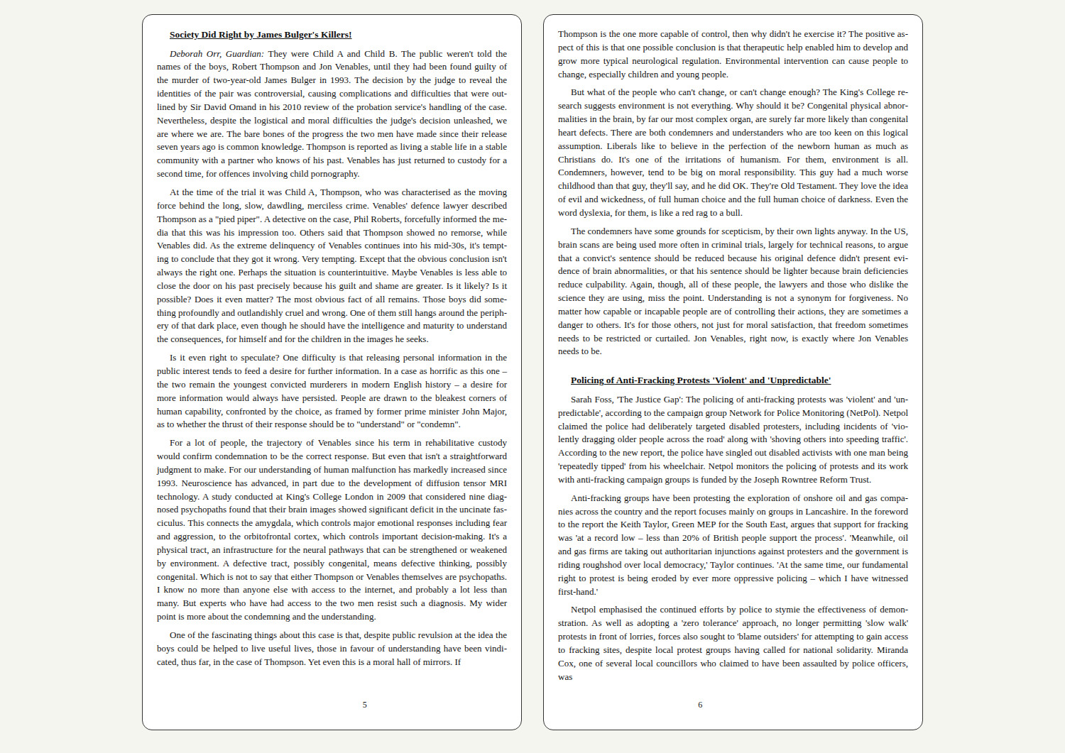Society Did Right by James Bulger's Killers!
Deborah Orr, Guardian: They were Child A and Child B. The public weren't told the names of the boys, Robert Thompson and Jon Venables, until they had been found guilty of the murder of two-year-old James Bulger in 1993. The decision by the judge to reveal the identities of the pair was controversial, causing complications and difficulties that were outlined by Sir David Omand in his 2010 review of the probation service's handling of the case. Nevertheless, despite the logistical and moral difficulties the judge's decision unleashed, we are where we are. The bare bones of the progress the two men have made since their release seven years ago is common knowledge. Thompson is reported as living a stable life in a stable community with a partner who knows of his past. Venables has just returned to custody for a second time, for offences involving child pornography.
At the time of the trial it was Child A, Thompson, who was characterised as the moving force behind the long, slow, dawdling, merciless crime. Venables' defence lawyer described Thompson as a "pied piper". A detective on the case, Phil Roberts, forcefully informed the media that this was his impression too. Others said that Thompson showed no remorse, while Venables did. As the extreme delinquency of Venables continues into his mid-30s, it's tempting to conclude that they got it wrong. Very tempting. Except that the obvious conclusion isn't always the right one. Perhaps the situation is counterintuitive. Maybe Venables is less able to close the door on his past precisely because his guilt and shame are greater. Is it likely? Is it possible? Does it even matter? The most obvious fact of all remains. Those boys did something profoundly and outlandishly cruel and wrong. One of them still hangs around the periphery of that dark place, even though he should have the intelligence and maturity to understand the consequences, for himself and for the children in the images he seeks.
Is it even right to speculate? One difficulty is that releasing personal information in the public interest tends to feed a desire for further information. In a case as horrific as this one – the two remain the youngest convicted murderers in modern English history – a desire for more information would always have persisted. People are drawn to the bleakest corners of human capability, confronted by the choice, as framed by former prime minister John Major, as to whether the thrust of their response should be to "understand" or "condemn".
For a lot of people, the trajectory of Venables since his term in rehabilitative custody would confirm condemnation to be the correct response. But even that isn't a straightforward judgment to make. For our understanding of human malfunction has markedly increased since 1993. Neuroscience has advanced, in part due to the development of diffusion tensor MRI technology. A study conducted at King's College London in 2009 that considered nine diagnosed psychopaths found that their brain images showed significant deficit in the uncinate fasciculus. This connects the amygdala, which controls major emotional responses including fear and aggression, to the orbitofrontal cortex, which controls important decision-making. It's a physical tract, an infrastructure for the neural pathways that can be strengthened or weakened by environment. A defective tract, possibly congenital, means defective thinking, possibly congenital. Which is not to say that either Thompson or Venables themselves are psychopaths. I know no more than anyone else with access to the internet, and probably a lot less than many. But experts who have had access to the two men resist such a diagnosis. My wider point is more about the condemning and the understanding.
One of the fascinating things about this case is that, despite public revulsion at the idea the boys could be helped to live useful lives, those in favour of understanding have been vindicated, thus far, in the case of Thompson. Yet even this is a moral hall of mirrors. If
5
Thompson is the one more capable of control, then why didn't he exercise it? The positive aspect of this is that one possible conclusion is that therapeutic help enabled him to develop and grow more typical neurological regulation. Environmental intervention can cause people to change, especially children and young people.
But what of the people who can't change, or can't change enough? The King's College research suggests environment is not everything. Why should it be? Congenital physical abnormalities in the brain, by far our most complex organ, are surely far more likely than congenital heart defects. There are both condemners and understanders who are too keen on this logical assumption. Liberals like to believe in the perfection of the newborn human as much as Christians do. It's one of the irritations of humanism. For them, environment is all. Condemners, however, tend to be big on moral responsibility. This guy had a much worse childhood than that guy, they'll say, and he did OK. They're Old Testament. They love the idea of evil and wickedness, of full human choice and the full human choice of darkness. Even the word dyslexia, for them, is like a red rag to a bull.
The condemners have some grounds for scepticism, by their own lights anyway. In the US, brain scans are being used more often in criminal trials, largely for technical reasons, to argue that a convict's sentence should be reduced because his original defence didn't present evidence of brain abnormalities, or that his sentence should be lighter because brain deficiencies reduce culpability. Again, though, all of these people, the lawyers and those who dislike the science they are using, miss the point. Understanding is not a synonym for forgiveness. No matter how capable or incapable people are of controlling their actions, they are sometimes a danger to others. It's for those others, not just for moral satisfaction, that freedom sometimes needs to be restricted or curtailed. Jon Venables, right now, is exactly where Jon Venables needs to be.
Policing of Anti-Fracking Protests 'Violent' and 'Unpredictable'
Sarah Foss, 'The Justice Gap': The policing of anti-fracking protests was 'violent' and 'unpredictable', according to the campaign group Network for Police Monitoring (NetPol). Netpol claimed the police had deliberately targeted disabled protesters, including incidents of 'violently dragging older people across the road' along with 'shoving others into speeding traffic'. According to the new report, the police have singled out disabled activists with one man being 'repeatedly tipped' from his wheelchair. Netpol monitors the policing of protests and its work with anti-fracking campaign groups is funded by the Joseph Rowntree Reform Trust.
Anti-fracking groups have been protesting the exploration of onshore oil and gas companies across the country and the report focuses mainly on groups in Lancashire. In the foreword to the report the Keith Taylor, Green MEP for the South East, argues that support for fracking was 'at a record low – less than 20% of British people support the process'. 'Meanwhile, oil and gas firms are taking out authoritarian injunctions against protesters and the government is riding roughshod over local democracy,' Taylor continues. 'At the same time, our fundamental right to protest is being eroded by ever more oppressive policing – which I have witnessed first-hand.'
Netpol emphasised the continued efforts by police to stymie the effectiveness of demonstration. As well as adopting a 'zero tolerance' approach, no longer permitting 'slow walk' protests in front of lorries, forces also sought to 'blame outsiders' for attempting to gain access to fracking sites, despite local protest groups having called for national solidarity. Miranda Cox, one of several local councillors who claimed to have been assaulted by police officers, was
6